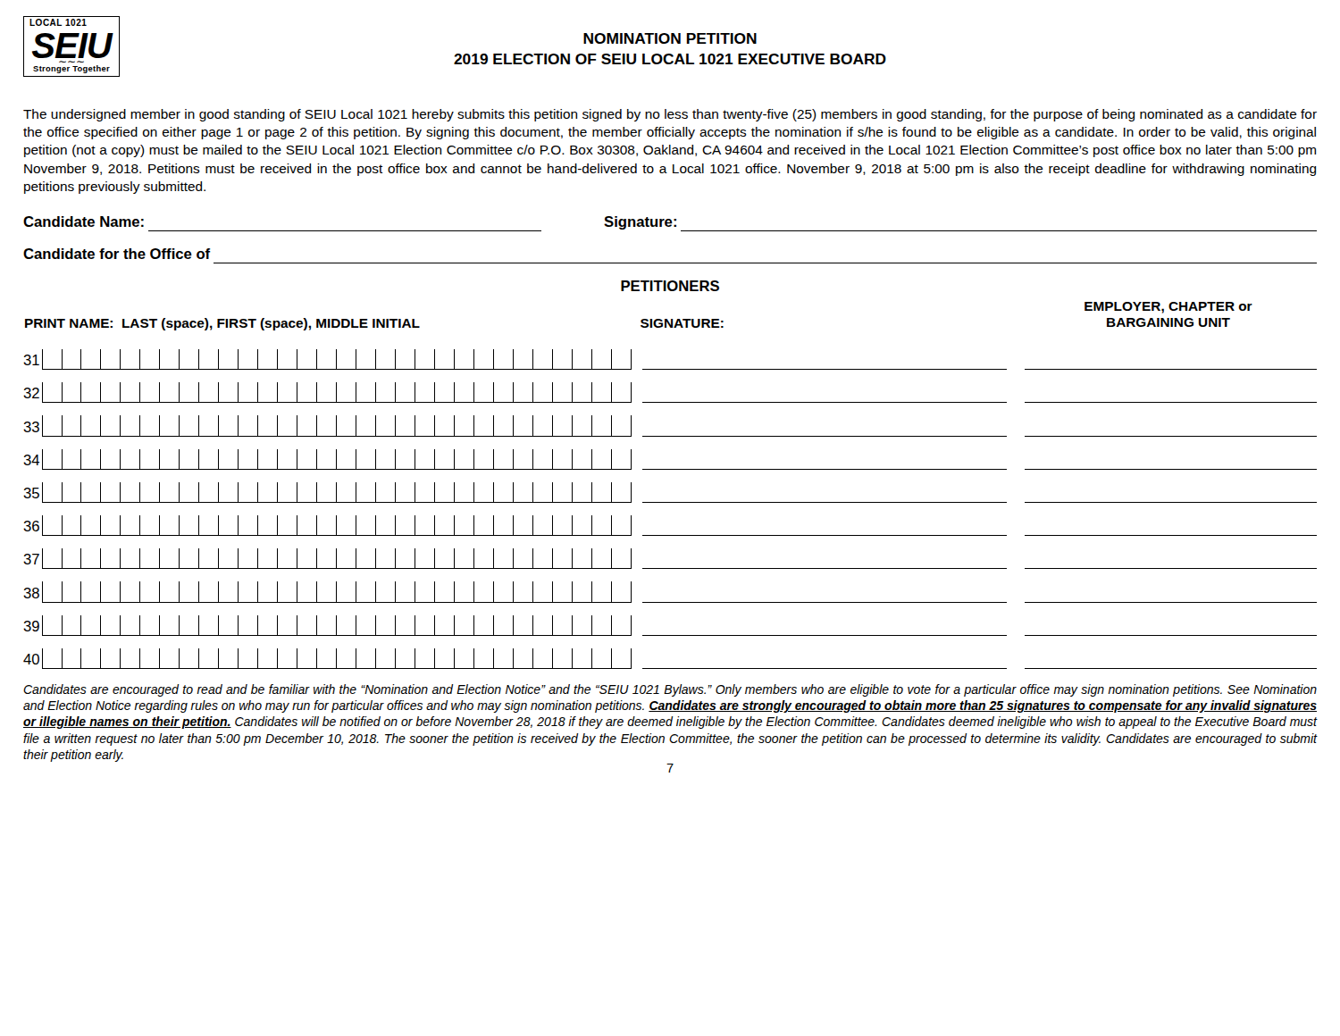LOCAL 1021
SEIU
∼∼∼
Stronger Together
NOMINATION PETITION
2019 ELECTION OF SEIU LOCAL 1021 EXECUTIVE BOARD
The undersigned member in good standing of SEIU Local 1021 hereby submits this petition signed by no less than twenty-five (25) members in good standing, for the purpose of being nominated as a candidate for the office specified on either page 1 or page 2 of this petition. By signing this document, the member officially accepts the nomination if s/he is found to be eligible as a candidate. In order to be valid, this original petition (not a copy) must be mailed to the SEIU Local 1021 Election Committee c/o P.O. Box 30308, Oakland, CA 94604 and received in the Local 1021 Election Committee’s post office box no later than 5:00 pm November 9, 2018. Petitions must be received in the post office box and cannot be hand-delivered to a Local 1021 office. November 9, 2018 at 5:00 pm is also the receipt deadline for withdrawing nominating petitions previously submitted.
Candidate Name: Signature:
Candidate for the Office of
PETITIONERS
| PRINT NAME: LAST (space), FIRST (space), MIDDLE INITIAL | SIGNATURE: | EMPLOYER, CHAPTER or BARGAINING UNIT |
| --- | --- | --- |
| / 31 / / | | |
| / 32 / / | | |
| / 33 / / | | |
| / 34 / / | | |
| / 35 / / | | |
| / 36 / / | | |
| / 37 / / | | |
| / 38 / / | | |
| / 39 / / | | |
| / 40 / / | | |
Candidates are encouraged to read and be familiar with the “Nomination and Election Notice” and the “SEIU 1021 Bylaws.” Only members who are eligible to vote for a particular office may sign nomination petitions. See Nomination and Election Notice regarding rules on who may run for particular offices and who may sign nomination petitions. Candidates are strongly encouraged to obtain more than 25 signatures to compensate for any invalid signatures or illegible names on their petition. Candidates will be notified on or before November 28, 2018 if they are deemed ineligible by the Election Committee. Candidates deemed ineligible who wish to appeal to the Executive Board must file a written request no later than 5:00 pm December 10, 2018. The sooner the petition is received by the Election Committee, the sooner the petition can be processed to determine its validity. Candidates are encouraged to submit their petition early.
7